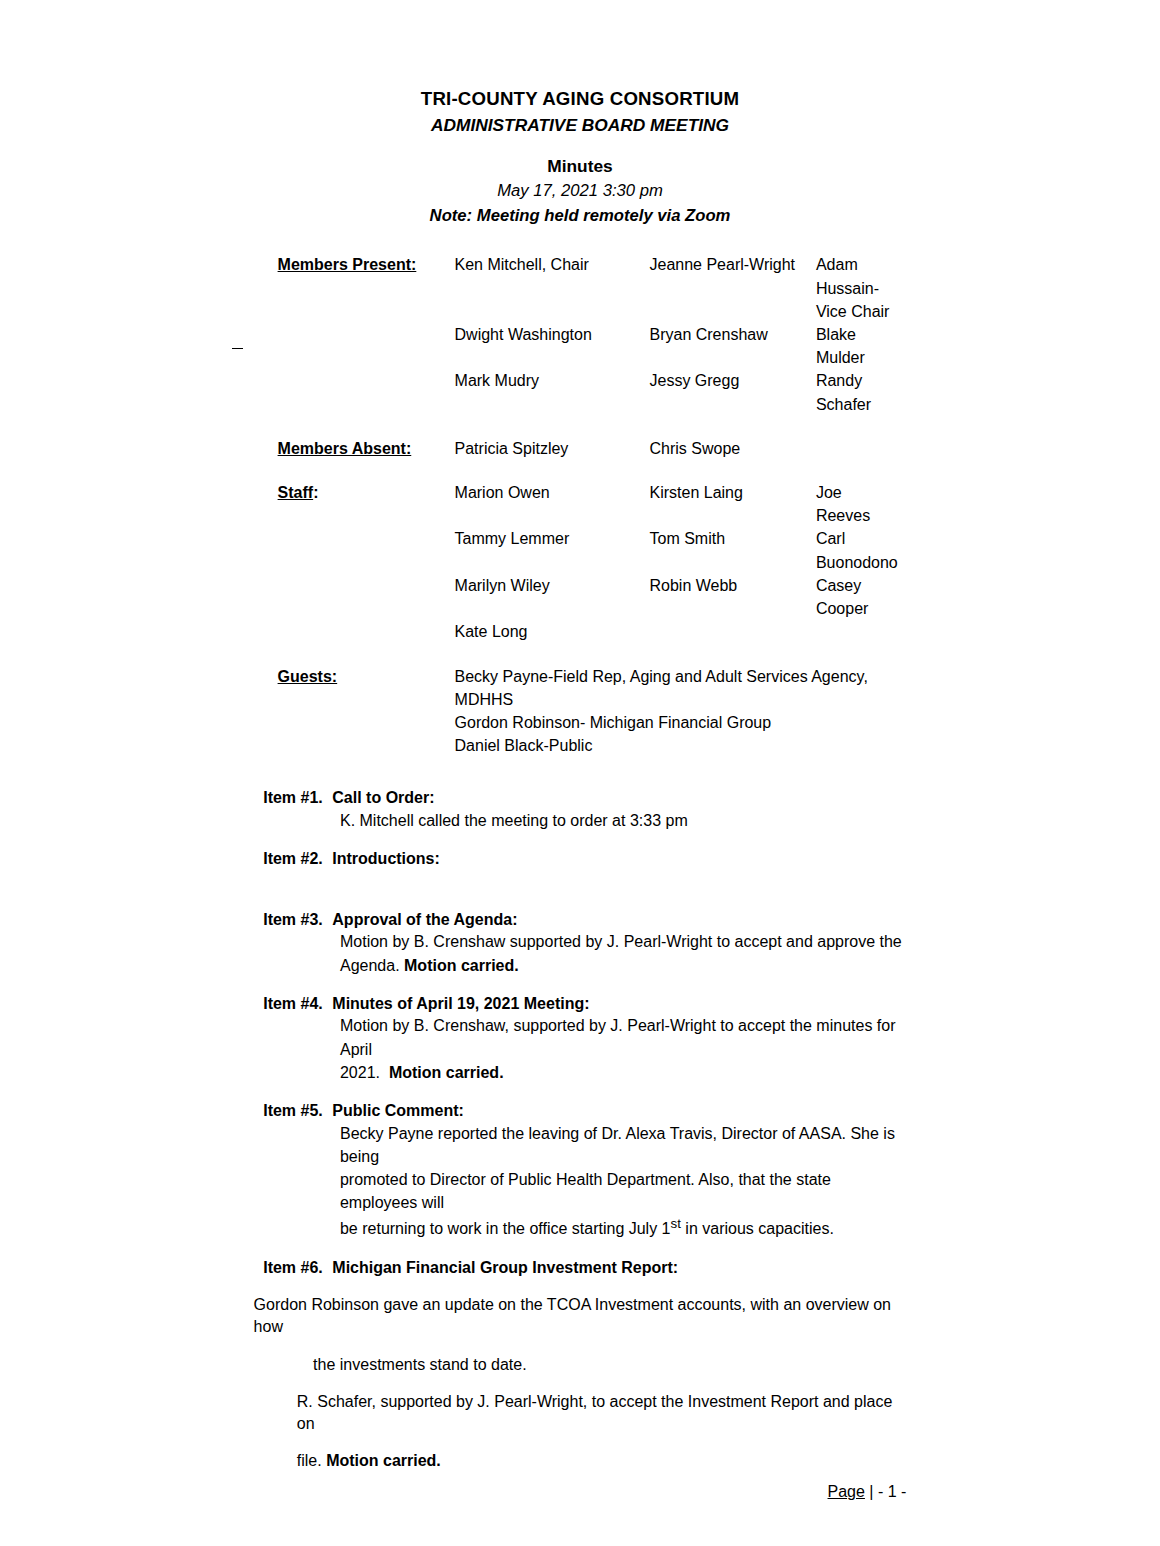TRI-COUNTY AGING CONSORTIUM
ADMINISTRATIVE BOARD MEETING
Minutes
May 17, 2021 3:30 pm
Note: Meeting held remotely via Zoom
| Members Present: | Ken Mitchell, Chair | Jeanne Pearl-Wright | Adam Hussain- Vice Chair |
| | Dwight Washington | Bryan Crenshaw | Blake Mulder |
| | Mark Mudry | Jessy Gregg | Randy Schafer |
| Members Absent: | Patricia Spitzley | Chris Swope | |
| Staff : | Marion Owen | Kirsten Laing | Joe Reeves |
| | Tammy Lemmer | Tom Smith | Carl Buonodono |
| | Marilyn Wiley | Robin Webb | Casey Cooper |
| | Kate Long | | |
| Guests: | Becky Payne-Field Rep, Aging and Adult Services Agency, MDHHS Gordon Robinson- Michigan Financial Group Daniel Black-Public |
Item #1. Call to Order:
K. Mitchell called the meeting to order at 3:33 pm
Item #2. Introductions:
Item #3. Approval of the Agenda:
Motion by B. Crenshaw supported by J. Pearl-Wright to accept and approve the
Agenda. Motion carried.
Item #4. Minutes of April 19, 2021 Meeting:
Motion by B. Crenshaw, supported by J. Pearl-Wright to accept the minutes for April
2021. Motion carried.
Item #5. Public Comment:
Becky Payne reported the leaving of Dr. Alexa Travis, Director of AASA. She is being
promoted to Director of Public Health Department. Also, that the state employees will
be returning to work in the office starting July 1st in various capacities.
Item #6. Michigan Financial Group Investment Report:
Gordon Robinson gave an update on the TCOA Investment accounts, with an overview on how
the investments stand to date.
R. Schafer, supported by J. Pearl-Wright, to accept the Investment Report and place on
file. Motion carried.
Page | - 1 -